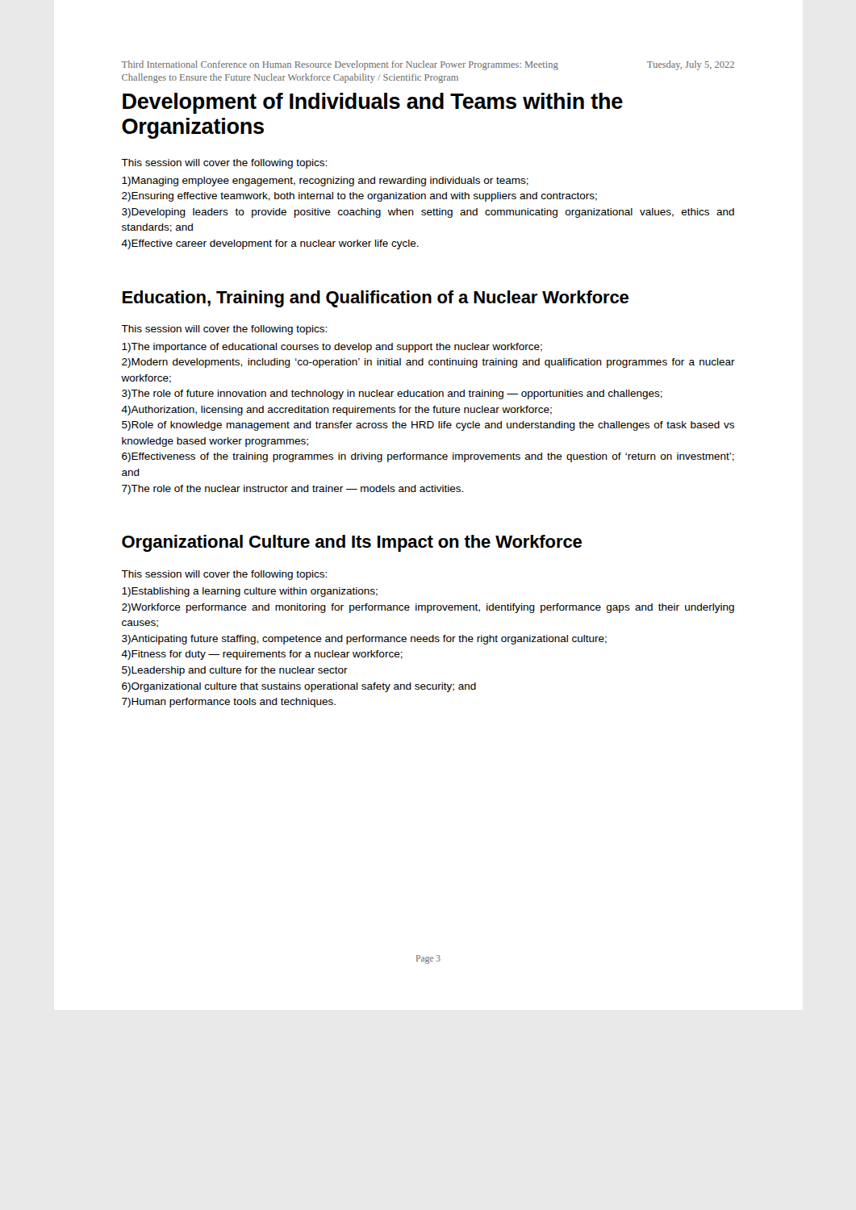Third International Conference on Human Resource Development for Nuclear Power Programmes: Meeting Challenges to Ensure the Future Nuclear Workforce Capability / Scientific Program
Tuesday, July 5, 2022
Development of Individuals and Teams within the Organizations
This session will cover the following topics:
1)Managing employee engagement, recognizing and rewarding individuals or teams;
2)Ensuring effective teamwork, both internal to the organization and with suppliers and contractors;
3)Developing leaders to provide positive coaching when setting and communicating organizational values, ethics and standards; and
4)Effective career development for a nuclear worker life cycle.
Education, Training and Qualification of a Nuclear Workforce
This session will cover the following topics:
1)The importance of educational courses to develop and support the nuclear workforce;
2)Modern developments, including ‘co-operation’ in initial and continuing training and qualification programmes for a nuclear workforce;
3)The role of future innovation and technology in nuclear education and training — opportunities and challenges;
4)Authorization, licensing and accreditation requirements for the future nuclear workforce;
5)Role of knowledge management and transfer across the HRD life cycle and understanding the challenges of task based vs knowledge based worker programmes;
6)Effectiveness of the training programmes in driving performance improvements and the question of ‘return on investment’; and
7)The role of the nuclear instructor and trainer — models and activities.
Organizational Culture and Its Impact on the Workforce
This session will cover the following topics:
1)Establishing a learning culture within organizations;
2)Workforce performance and monitoring for performance improvement, identifying performance gaps and their underlying causes;
3)Anticipating future staffing, competence and performance needs for the right organizational culture;
4)Fitness for duty — requirements for a nuclear workforce;
5)Leadership and culture for the nuclear sector
6)Organizational culture that sustains operational safety and security; and
7)Human performance tools and techniques.
Page 3